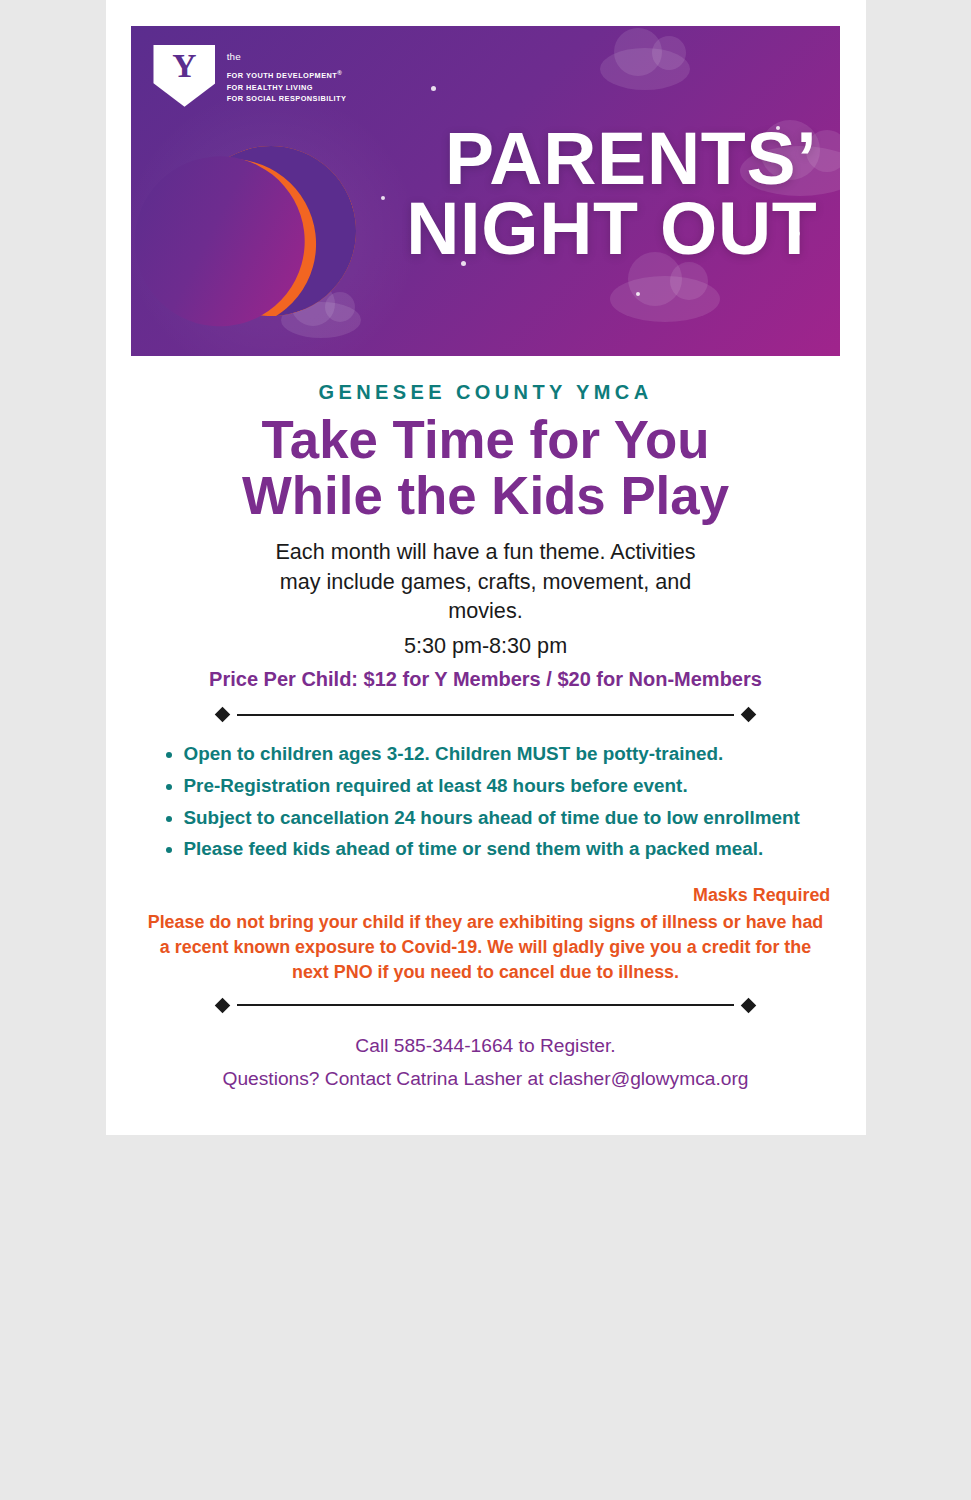Y
the For Youth Development®
For Healthy Living
For Social Responsibility
Parents’ Night Out
Genesee County YMCA
Take Time for You
While the Kids Play
Each month will have a fun theme. Activities may include games, crafts, movement, and movies.
5:30 pm-8:30 pm
Price Per Child: $12 for Y Members / $20 for Non-Members
Open to children ages 3-12. Children MUST be potty-trained.
Pre-Registration required at least 48 hours before event.
Subject to cancellation 24 hours ahead of time due to low enrollment
Please feed kids ahead of time or send them with a packed meal.
Masks Required Please do not bring your child if they are exhibiting signs of illness or have had a recent known exposure to Covid-19. We will gladly give you a credit for the next PNO if you need to cancel due to illness.
Call 585-344-1664 to Register.
Questions? Contact Catrina Lasher at clasher@glowymca.org